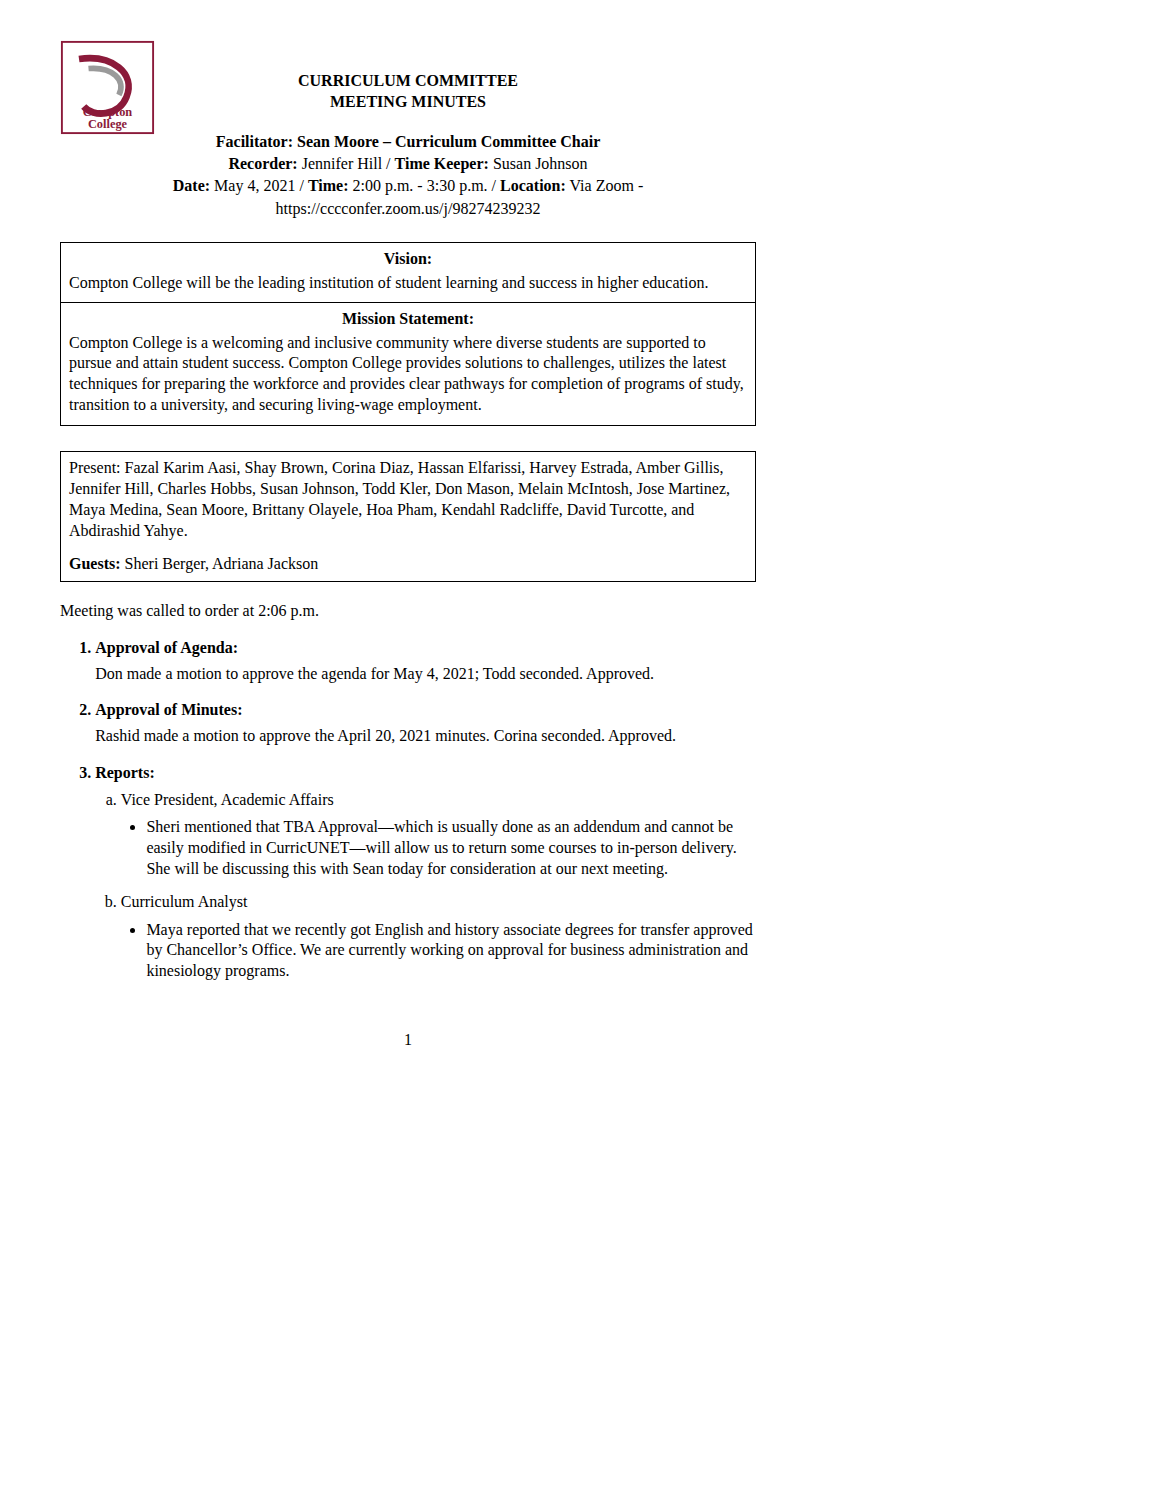Compton College
CURRICULUM COMMITTEE
MEETING MINUTES
Facilitator: Sean Moore – Curriculum Committee Chair
Recorder: Jennifer Hill / Time Keeper: Susan Johnson
Date: May 4, 2021 / Time: 2:00 p.m. - 3:30 p.m. / Location: Via Zoom -
https://cccconfer.zoom.us/j/98274239232
Vision:
Compton College will be the leading institution of student learning and success in higher education.
Mission Statement:
Compton College is a welcoming and inclusive community where diverse students are supported to pursue and attain student success. Compton College provides solutions to challenges, utilizes the latest techniques for preparing the workforce and provides clear pathways for completion of programs of study, transition to a university, and securing living-wage employment.
Present: Fazal Karim Aasi, Shay Brown, Corina Diaz, Hassan Elfarissi, Harvey Estrada, Amber Gillis, Jennifer Hill, Charles Hobbs, Susan Johnson, Todd Kler, Don Mason, Melain McIntosh, Jose Martinez, Maya Medina, Sean Moore, Brittany Olayele, Hoa Pham, Kendahl Radcliffe, David Turcotte, and Abdirashid Yahye.
Guests: Sheri Berger, Adriana Jackson
Meeting was called to order at 2:06 p.m.
Approval of Agenda:
Don made a motion to approve the agenda for May 4, 2021; Todd seconded. Approved.
Approval of Minutes:
Rashid made a motion to approve the April 20, 2021 minutes. Corina seconded. Approved.
Reports:
Vice President, Academic Affairs
Sheri mentioned that TBA Approval—which is usually done as an addendum and cannot be easily modified in CurricUNET—will allow us to return some courses to in-person delivery. She will be discussing this with Sean today for consideration at our next meeting.
Curriculum Analyst
Maya reported that we recently got English and history associate degrees for transfer approved by Chancellor’s Office. We are currently working on approval for business administration and kinesiology programs.
1